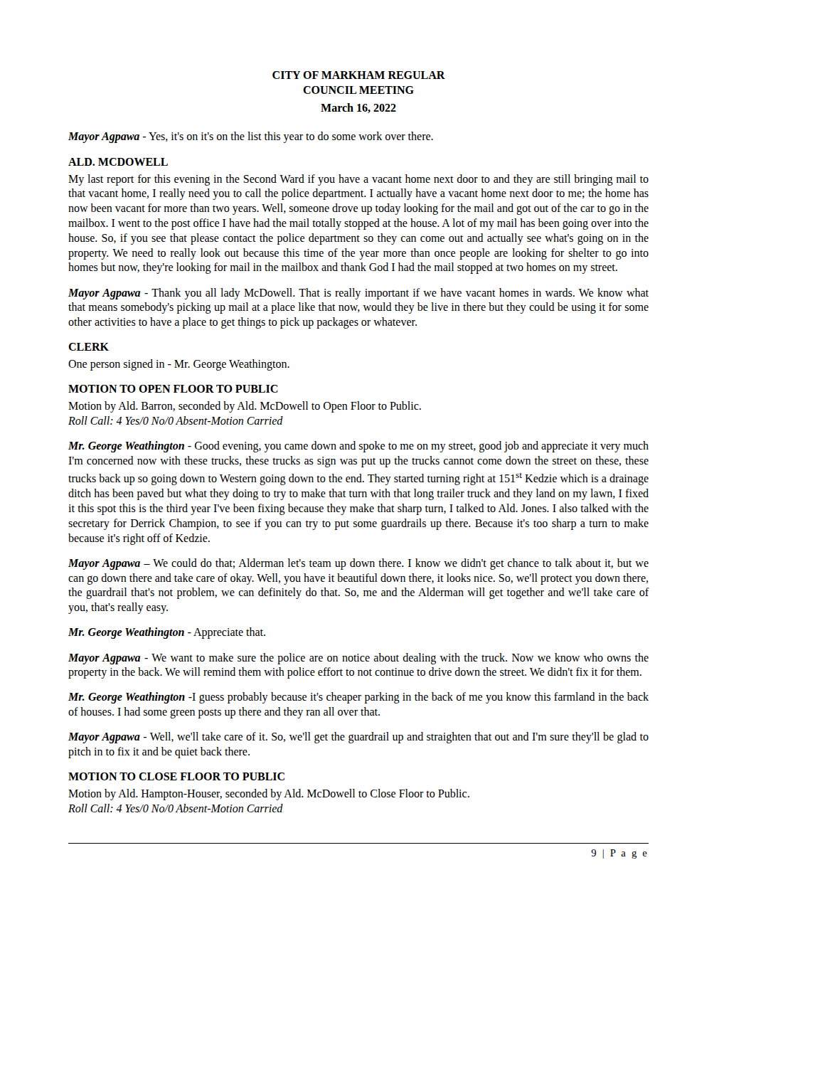CITY OF MARKHAM REGULAR COUNCIL MEETING March 16, 2022
Mayor Agpawa - Yes, it's on it's on the list this year to do some work over there.
ALD. MCDOWELL
My last report for this evening in the Second Ward if you have a vacant home next door to and they are still bringing mail to that vacant home, I really need you to call the police department. I actually have a vacant home next door to me; the home has now been vacant for more than two years. Well, someone drove up today looking for the mail and got out of the car to go in the mailbox. I went to the post office I have had the mail totally stopped at the house. A lot of my mail has been going over into the house. So, if you see that please contact the police department so they can come out and actually see what's going on in the property. We need to really look out because this time of the year more than once people are looking for shelter to go into homes but now, they're looking for mail in the mailbox and thank God I had the mail stopped at two homes on my street.
Mayor Agpawa - Thank you all lady McDowell. That is really important if we have vacant homes in wards. We know what that means somebody's picking up mail at a place like that now, would they be live in there but they could be using it for some other activities to have a place to get things to pick up packages or whatever.
CLERK
One person signed in - Mr. George Weathington.
MOTION TO OPEN FLOOR TO PUBLIC
Motion by Ald. Barron, seconded by Ald. McDowell to Open Floor to Public.
Roll Call: 4 Yes/0 No/0 Absent-Motion Carried
Mr. George Weathington - Good evening, you came down and spoke to me on my street, good job and appreciate it very much I'm concerned now with these trucks, these trucks as sign was put up the trucks cannot come down the street on these, these trucks back up so going down to Western going down to the end. They started turning right at 151st Kedzie which is a drainage ditch has been paved but what they doing to try to make that turn with that long trailer truck and they land on my lawn, I fixed it this spot this is the third year I've been fixing because they make that sharp turn, I talked to Ald. Jones. I also talked with the secretary for Derrick Champion, to see if you can try to put some guardrails up there. Because it's too sharp a turn to make because it's right off of Kedzie.
Mayor Agpawa – We could do that; Alderman let's team up down there. I know we didn't get chance to talk about it, but we can go down there and take care of okay. Well, you have it beautiful down there, it looks nice. So, we'll protect you down there, the guardrail that's not problem, we can definitely do that. So, me and the Alderman will get together and we'll take care of you, that's really easy.
Mr. George Weathington - Appreciate that.
Mayor Agpawa - We want to make sure the police are on notice about dealing with the truck. Now we know who owns the property in the back. We will remind them with police effort to not continue to drive down the street. We didn't fix it for them.
Mr. George Weathington -I guess probably because it's cheaper parking in the back of me you know this farmland in the back of houses. I had some green posts up there and they ran all over that.
Mayor Agpawa - Well, we'll take care of it. So, we'll get the guardrail up and straighten that out and I'm sure they'll be glad to pitch in to fix it and be quiet back there.
MOTION TO CLOSE FLOOR TO PUBLIC
Motion by Ald. Hampton-Houser, seconded by Ald. McDowell to Close Floor to Public.
Roll Call: 4 Yes/0 No/0 Absent-Motion Carried
9 | P a g e